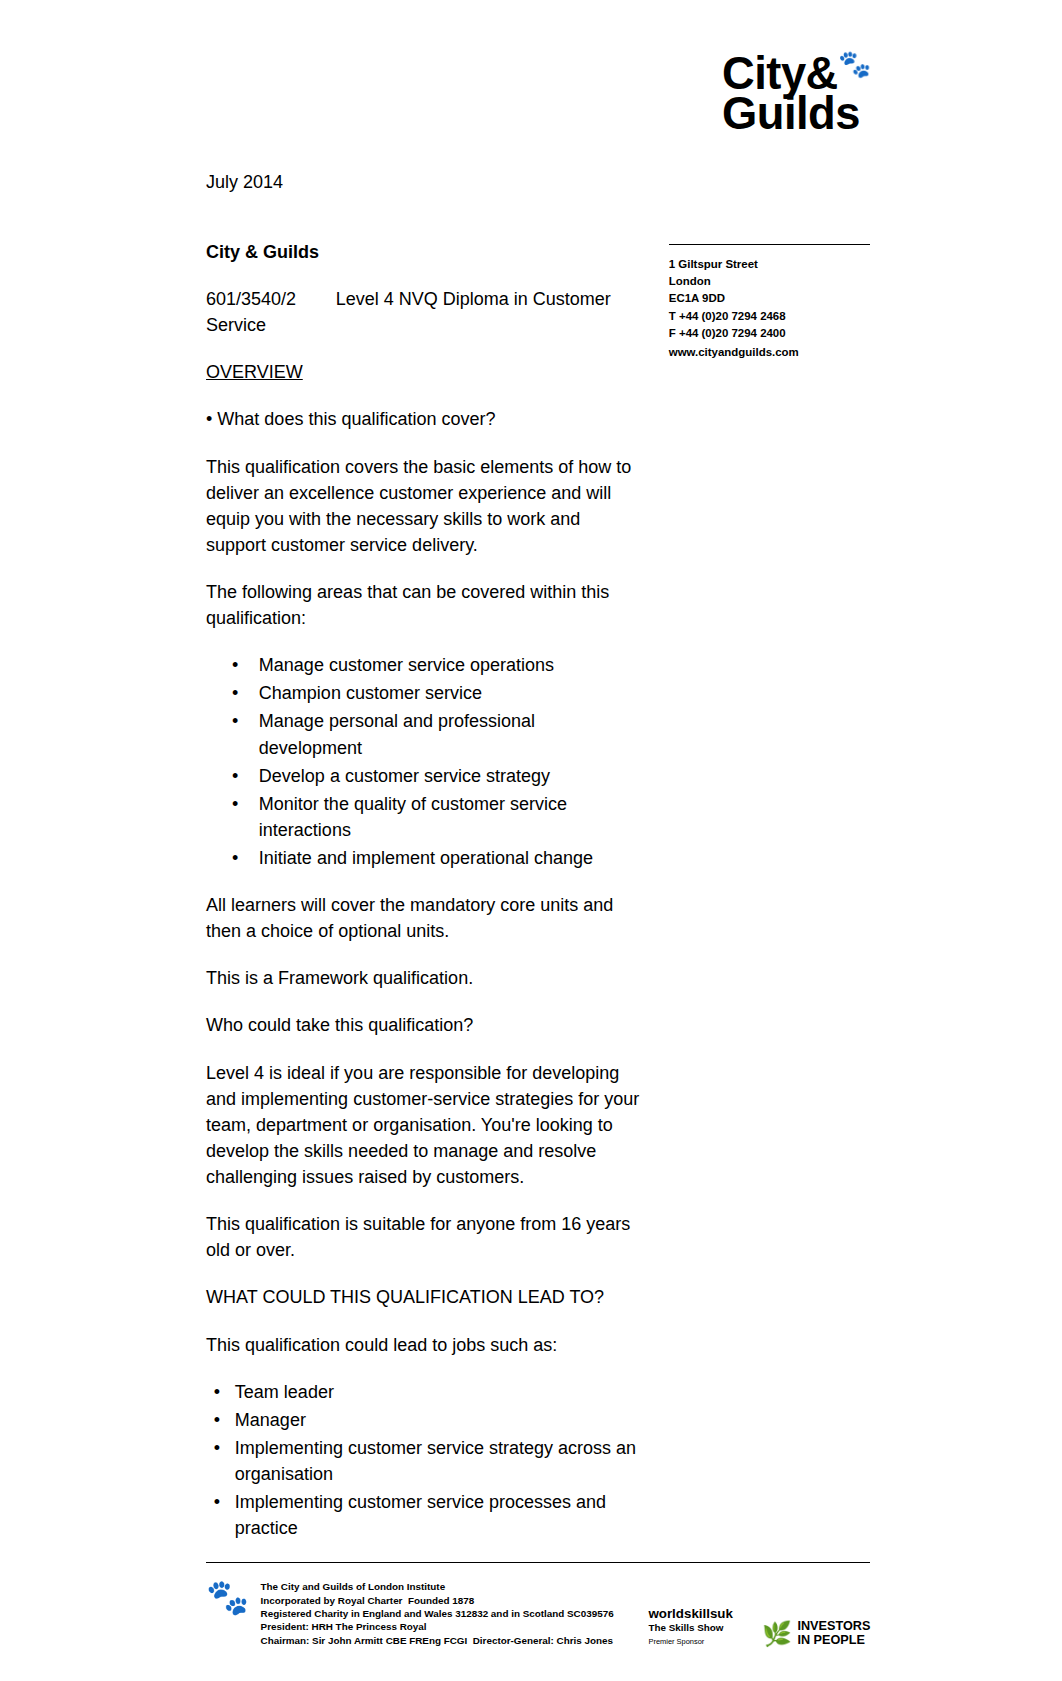City&🐾
Guilds
July 2014
City & Guilds
601/3540/2 Level 4 NVQ Diploma in Customer Service
OVERVIEW
• What does this qualification cover?
This qualification covers the basic elements of how to deliver an excellence customer experience and will equip you with the necessary skills to work and support customer service delivery.
The following areas that can be covered within this qualification:
Manage customer service operations
Champion customer service
Manage personal and professional development
Develop a customer service strategy
Monitor the quality of customer service interactions
Initiate and implement operational change
All learners will cover the mandatory core units and then a choice of optional units.
This is a Framework qualification.
Who could take this qualification?
Level 4 is ideal if you are responsible for developing and implementing customer-service strategies for your team, department or organisation. You're looking to develop the skills needed to manage and resolve challenging issues raised by customers.
This qualification is suitable for anyone from 16 years old or over.
WHAT COULD THIS QUALIFICATION LEAD TO?
This qualification could lead to jobs such as:
Team leader
Manager
Implementing customer service strategy across an organisation
Implementing customer service processes and practice
1 Giltspur Street
London
EC1A 9DD
T +44 (0)20 7294 2468
F +44 (0)20 7294 2400
www.cityandguilds.com
🐾
The City and Guilds of London Institute
Incorporated by Royal Charter Founded 1878
Registered Charity in England and Wales 312832 and in Scotland SC039576
President: HRH The Princess Royal
Chairman: Sir John Armitt CBE FREng FCGI Director-General: Chris Jones
worldskillsuk The Skills Show Premier Sponsor
🌿 INVESTORS
IN PEOPLE